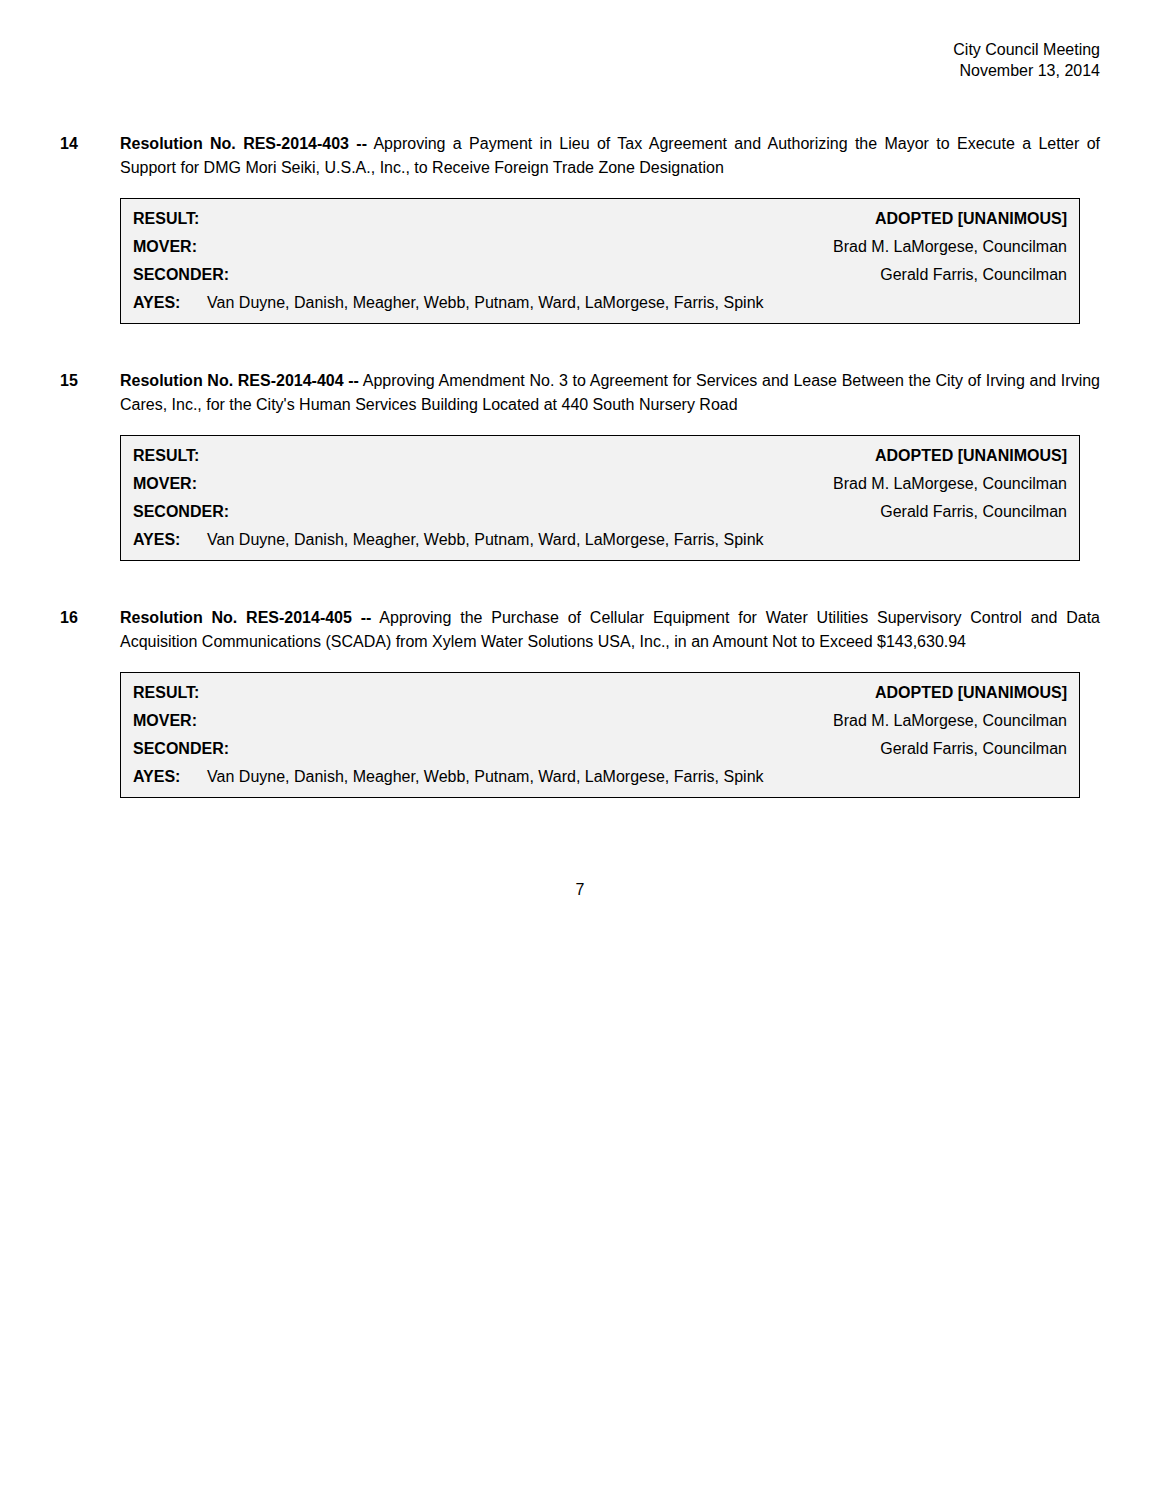City Council Meeting
November 13, 2014
14
Resolution No. RES-2014-403 -- Approving a Payment in Lieu of Tax Agreement and Authorizing the Mayor to Execute a Letter of Support for DMG Mori Seiki, U.S.A., Inc., to Receive Foreign Trade Zone Designation
RESULT: ADOPTED [UNANIMOUS]
MOVER: Brad M. LaMorgese, Councilman
SECONDER: Gerald Farris, Councilman
AYES: Van Duyne, Danish, Meagher, Webb, Putnam, Ward, LaMorgese, Farris, Spink
15
Resolution No. RES-2014-404 -- Approving Amendment No. 3 to Agreement for Services and Lease Between the City of Irving and Irving Cares, Inc., for the City's Human Services Building Located at 440 South Nursery Road
RESULT: ADOPTED [UNANIMOUS]
MOVER: Brad M. LaMorgese, Councilman
SECONDER: Gerald Farris, Councilman
AYES: Van Duyne, Danish, Meagher, Webb, Putnam, Ward, LaMorgese, Farris, Spink
16
Resolution No. RES-2014-405 -- Approving the Purchase of Cellular Equipment for Water Utilities Supervisory Control and Data Acquisition Communications (SCADA) from Xylem Water Solutions USA, Inc., in an Amount Not to Exceed $143,630.94
RESULT: ADOPTED [UNANIMOUS]
MOVER: Brad M. LaMorgese, Councilman
SECONDER: Gerald Farris, Councilman
AYES: Van Duyne, Danish, Meagher, Webb, Putnam, Ward, LaMorgese, Farris, Spink
7